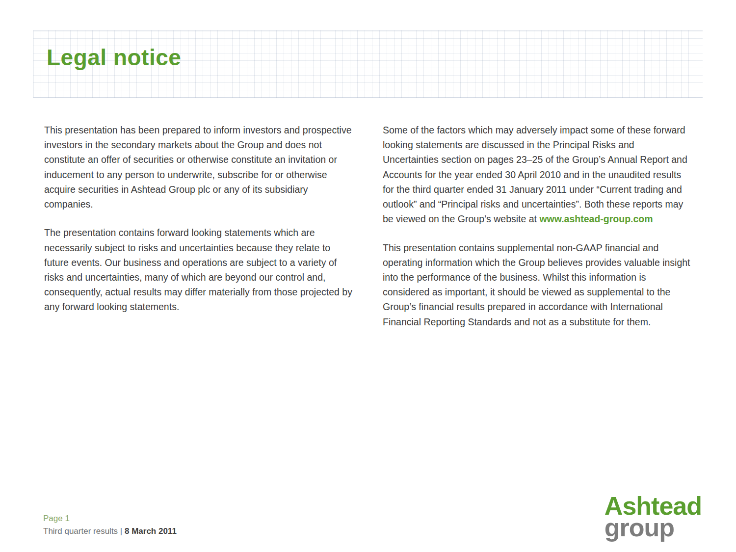Legal notice
This presentation has been prepared to inform investors and prospective investors in the secondary markets about the Group and does not constitute an offer of securities or otherwise constitute an invitation or inducement to any person to underwrite, subscribe for or otherwise acquire securities in Ashtead Group plc or any of its subsidiary companies.
The presentation contains forward looking statements which are necessarily subject to risks and uncertainties because they relate to future events. Our business and operations are subject to a variety of risks and uncertainties, many of which are beyond our control and, consequently, actual results may differ materially from those projected by any forward looking statements.
Some of the factors which may adversely impact some of these forward looking statements are discussed in the Principal Risks and Uncertainties section on pages 23–25 of the Group’s Annual Report and Accounts for the year ended 30 April 2010 and in the unaudited results for the third quarter ended 31 January 2011 under “Current trading and outlook” and “Principal risks and uncertainties”. Both these reports may be viewed on the Group’s website at www.ashtead-group.com
This presentation contains supplemental non-GAAP financial and operating information which the Group believes provides valuable insight into the performance of the business. Whilst this information is considered as important, it should be viewed as supplemental to the Group’s financial results prepared in accordance with International Financial Reporting Standards and not as a substitute for them.
Page 1
Third quarter results | 8 March 2011
Ashtead group